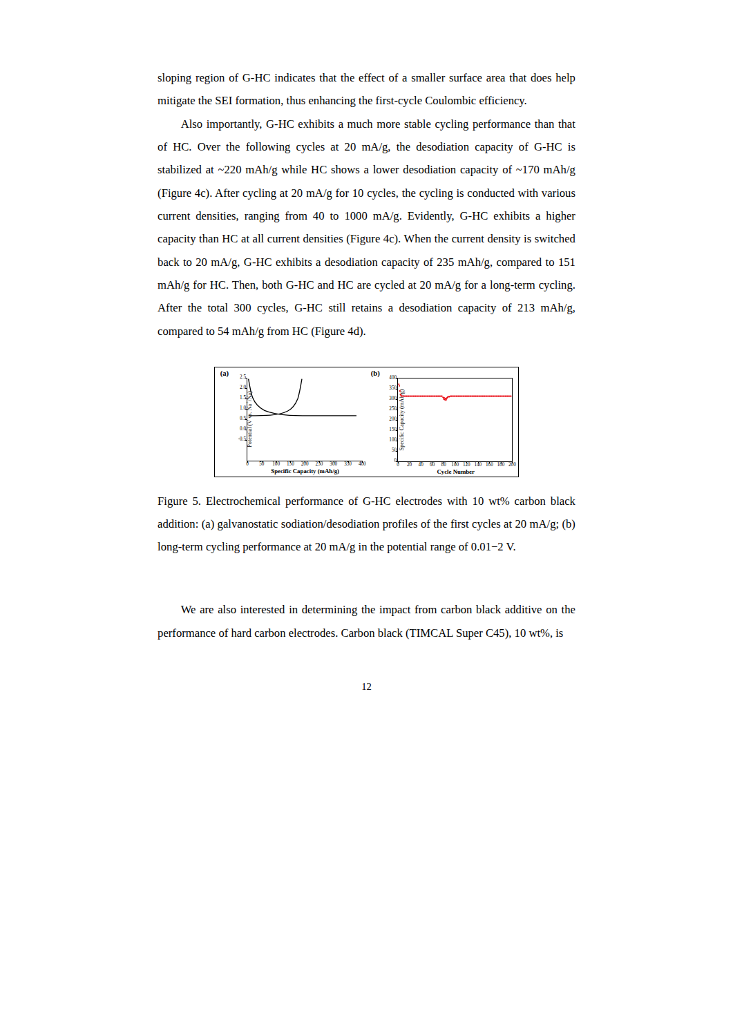sloping region of G-HC indicates that the effect of a smaller surface area that does help mitigate the SEI formation, thus enhancing the first-cycle Coulombic efficiency.
Also importantly, G-HC exhibits a much more stable cycling performance than that of HC. Over the following cycles at 20 mA/g, the desodiation capacity of G-HC is stabilized at ~220 mAh/g while HC shows a lower desodiation capacity of ~170 mAh/g (Figure 4c). After cycling at 20 mA/g for 10 cycles, the cycling is conducted with various current densities, ranging from 40 to 1000 mA/g. Evidently, G-HC exhibits a higher capacity than HC at all current densities (Figure 4c). When the current density is switched back to 20 mA/g, G-HC exhibits a desodiation capacity of 235 mAh/g, compared to 151 mAh/g for HC. Then, both G-HC and HC are cycled at 20 mA/g for a long-term cycling. After the total 300 cycles, G-HC still retains a desodiation capacity of 213 mAh/g, compared to 54 mAh/g from HC (Figure 4d).
(a)
Potential (V vs. Na+/Na)
2.5 2.0 1.5 1.0 0.5 0.0 -0.5 0 50 100 150 200 250 300 350 400
Specific Capacity (mAh/g)
(b)
Specific Capacity (mAh/g)
400 350 300 250 200 150 100 50 0 0 20 40 60 80 100 120 140 160 180 200
Cycle Number
Figure 5. Electrochemical performance of G-HC electrodes with 10 wt% carbon black addition: (a) galvanostatic sodiation/desodiation profiles of the first cycles at 20 mA/g; (b) long-term cycling performance at 20 mA/g in the potential range of 0.01−2 V.
We are also interested in determining the impact from carbon black additive on the performance of hard carbon electrodes. Carbon black (TIMCAL Super C45), 10 wt%, is
12